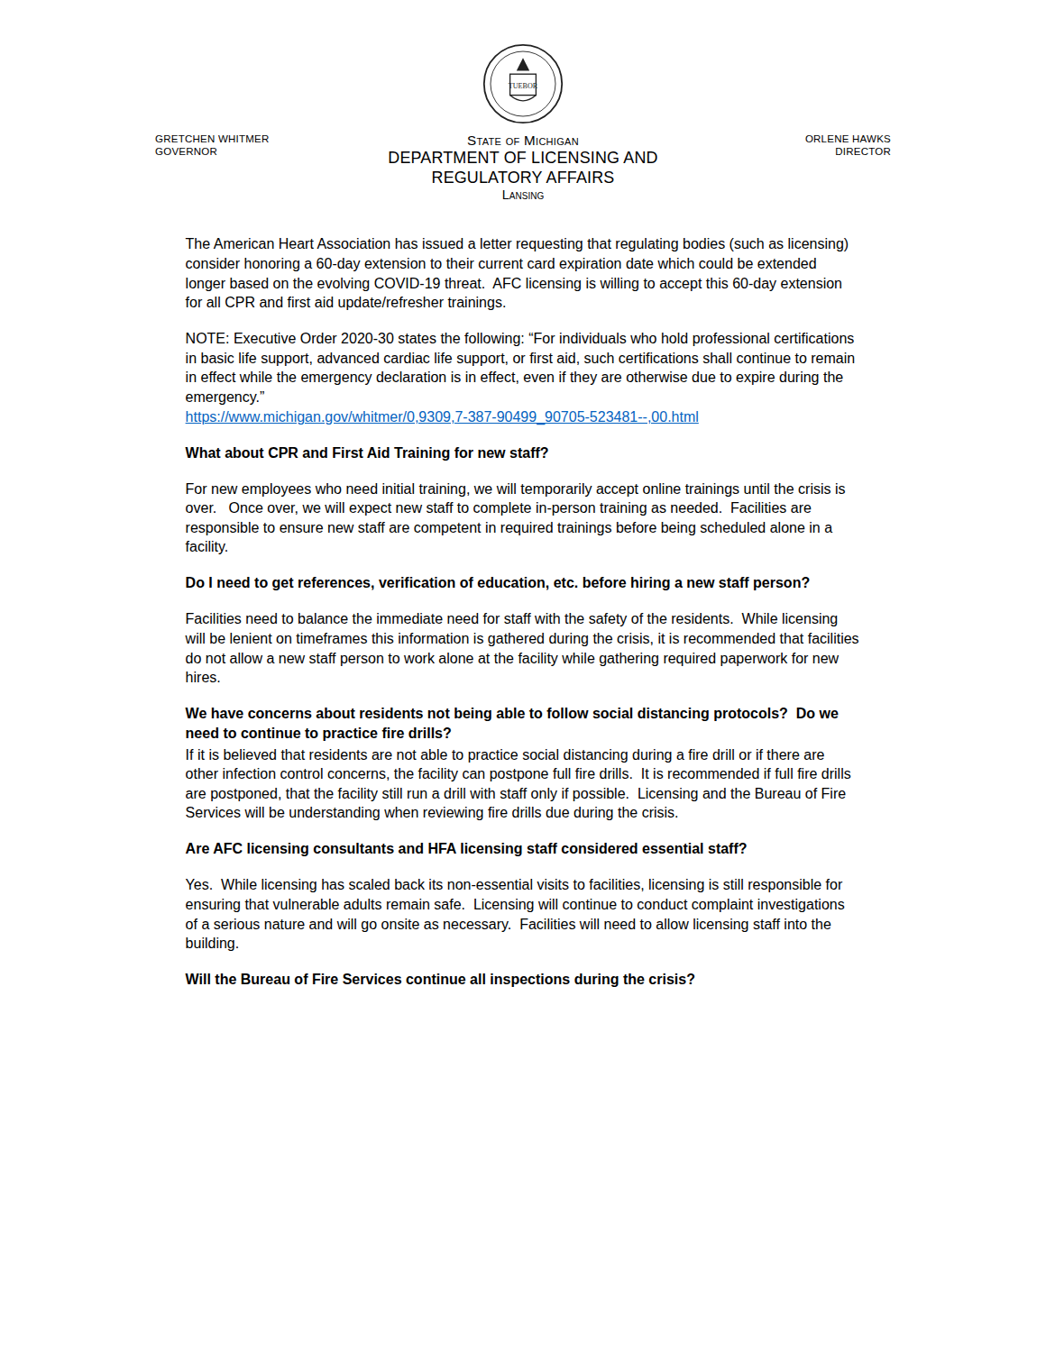GRETCHEN WHITMER
GOVERNOR
State of Michigan
DEPARTMENT OF LICENSING AND REGULATORY AFFAIRS
Lansing
ORLENE HAWKS
DIRECTOR
The American Heart Association has issued a letter requesting that regulating bodies (such as licensing) consider honoring a 60-day extension to their current card expiration date which could be extended longer based on the evolving COVID-19 threat. AFC licensing is willing to accept this 60-day extension for all CPR and first aid update/refresher trainings.
NOTE: Executive Order 2020-30 states the following: “For individuals who hold professional certifications in basic life support, advanced cardiac life support, or first aid, such certifications shall continue to remain in effect while the emergency declaration is in effect, even if they are otherwise due to expire during the emergency.”
https://www.michigan.gov/whitmer/0,9309,7-387-90499_90705-523481--,00.html
What about CPR and First Aid Training for new staff?
For new employees who need initial training, we will temporarily accept online trainings until the crisis is over. Once over, we will expect new staff to complete in-person training as needed. Facilities are responsible to ensure new staff are competent in required trainings before being scheduled alone in a facility.
Do I need to get references, verification of education, etc. before hiring a new staff person?
Facilities need to balance the immediate need for staff with the safety of the residents. While licensing will be lenient on timeframes this information is gathered during the crisis, it is recommended that facilities do not allow a new staff person to work alone at the facility while gathering required paperwork for new hires.
We have concerns about residents not being able to follow social distancing protocols? Do we need to continue to practice fire drills?
If it is believed that residents are not able to practice social distancing during a fire drill or if there are other infection control concerns, the facility can postpone full fire drills. It is recommended if full fire drills are postponed, that the facility still run a drill with staff only if possible. Licensing and the Bureau of Fire Services will be understanding when reviewing fire drills due during the crisis.
Are AFC licensing consultants and HFA licensing staff considered essential staff?
Yes. While licensing has scaled back its non-essential visits to facilities, licensing is still responsible for ensuring that vulnerable adults remain safe. Licensing will continue to conduct complaint investigations of a serious nature and will go onsite as necessary. Facilities will need to allow licensing staff into the building.
Will the Bureau of Fire Services continue all inspections during the crisis?